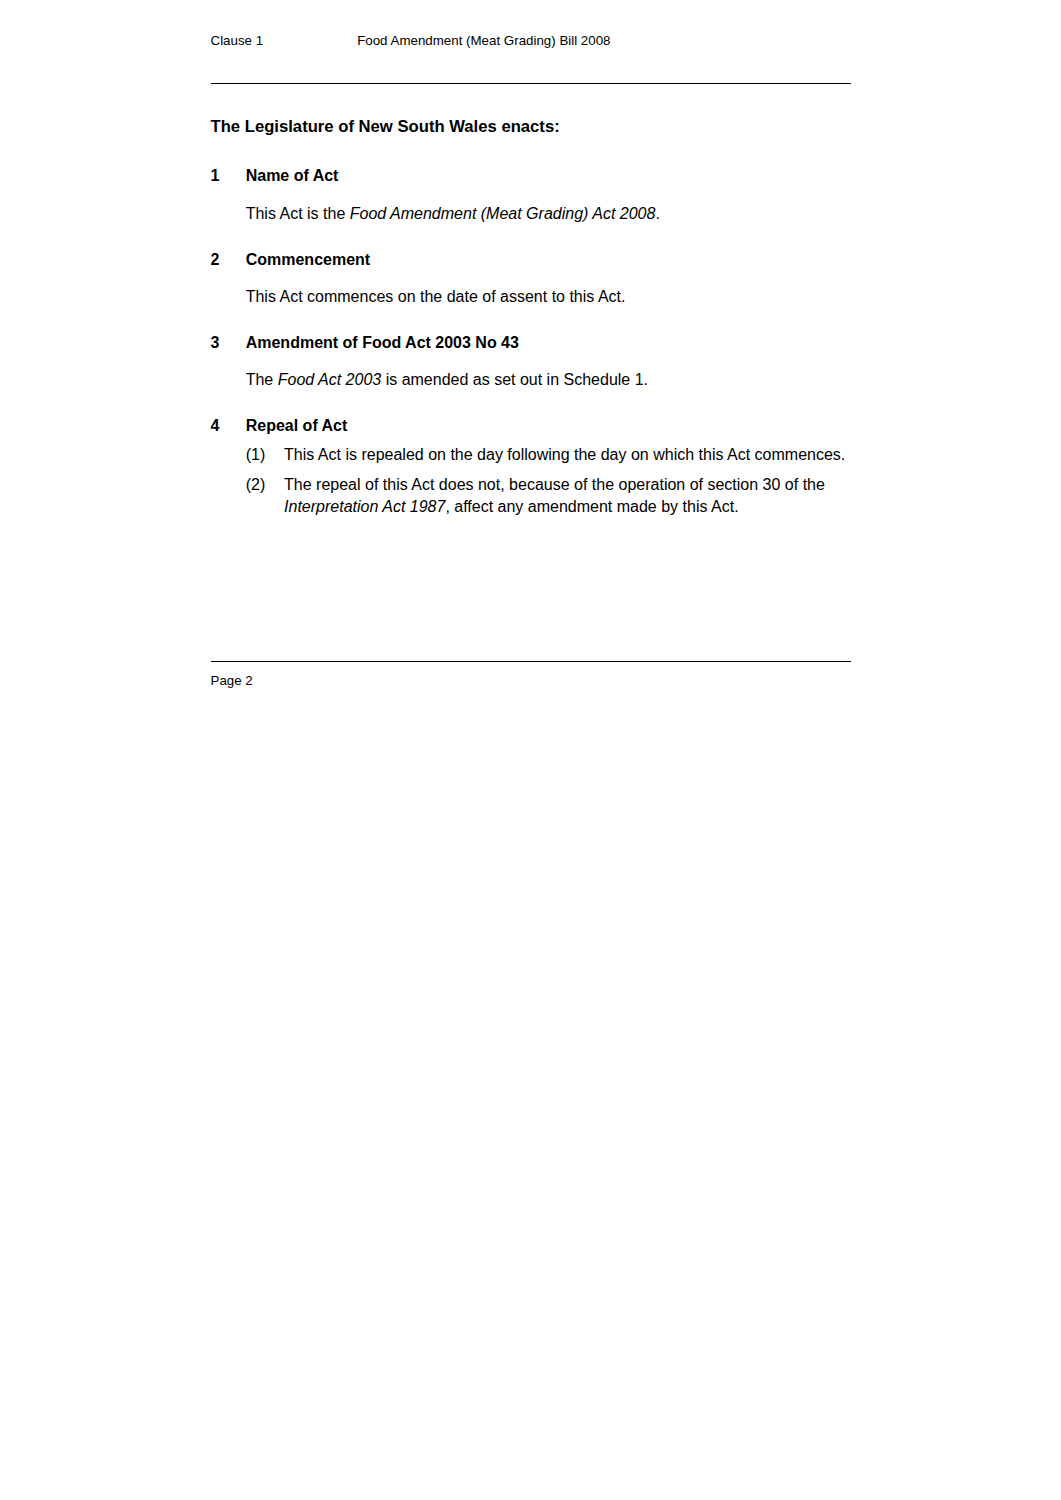Clause 1
Food Amendment (Meat Grading) Bill 2008
The Legislature of New South Wales enacts:
1 Name of Act
This Act is the Food Amendment (Meat Grading) Act 2008.
2 Commencement
This Act commences on the date of assent to this Act.
3 Amendment of Food Act 2003 No 43
The Food Act 2003 is amended as set out in Schedule 1.
4 Repeal of Act
(1) This Act is repealed on the day following the day on which this Act commences.
(2) The repeal of this Act does not, because of the operation of section 30 of the Interpretation Act 1987, affect any amendment made by this Act.
Page 2